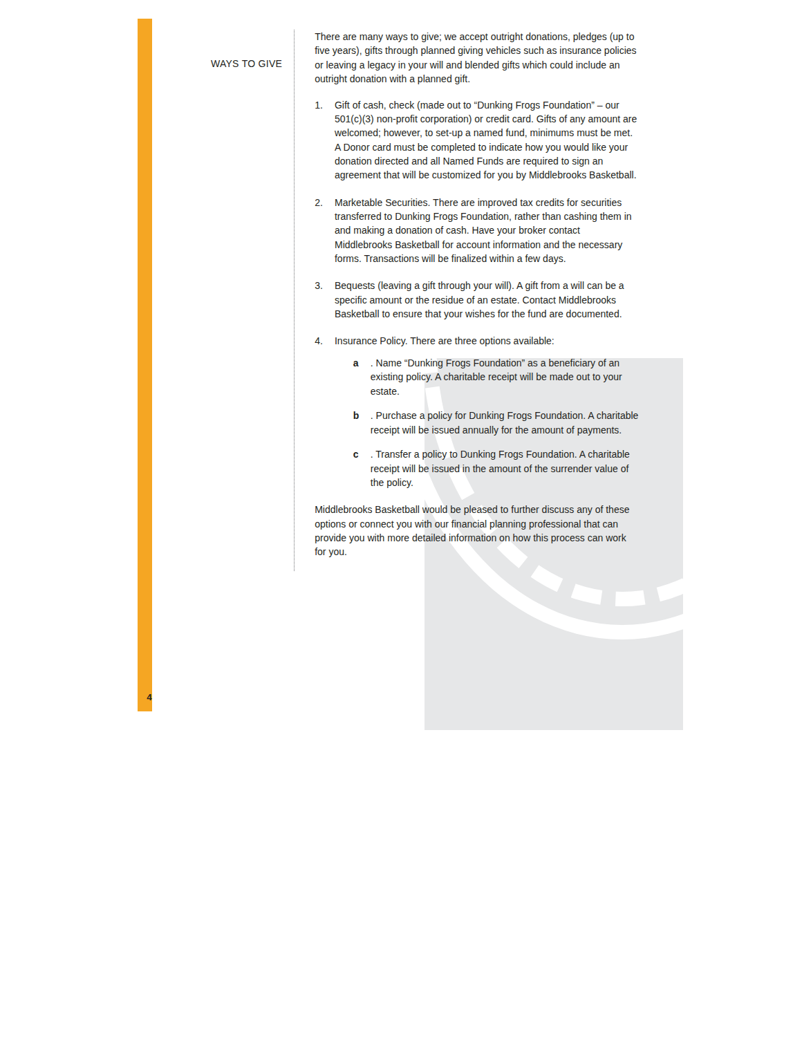4
WAYS TO GIVE
There are many ways to give; we accept outright donations, pledges (up to five years), gifts through planned giving vehicles such as insurance policies or leaving a legacy in your will and blended gifts which could include an outright donation with a planned gift.
1. Gift of cash, check (made out to “Dunking Frogs Foundation” – our 501(c)(3) non-profit corporation) or credit card. Gifts of any amount are welcomed; however, to set-up a named fund, minimums must be met. A Donor card must be completed to indicate how you would like your donation directed and all Named Funds are required to sign an agreement that will be customized for you by Middlebrooks Basketball.
2. Marketable Securities. There are improved tax credits for securities transferred to Dunking Frogs Foundation, rather than cashing them in and making a donation of cash. Have your broker contact Middlebrooks Basketball for account information and the necessary forms. Transactions will be finalized within a few days.
3. Bequests (leaving a gift through your will). A gift from a will can be a specific amount or the residue of an estate. Contact Middlebrooks Basketball to ensure that your wishes for the fund are documented.
4. Insurance Policy. There are three options available:
a. Name “Dunking Frogs Foundation” as a beneficiary of an existing policy. A charitable receipt will be made out to your estate.
b. Purchase a policy for Dunking Frogs Foundation. A charitable receipt will be issued annually for the amount of payments.
c. Transfer a policy to Dunking Frogs Foundation. A charitable receipt will be issued in the amount of the surrender value of the policy.
Middlebrooks Basketball would be pleased to further discuss any of these options or connect you with our financial planning professional that can provide you with more detailed information on how this process can work for you.